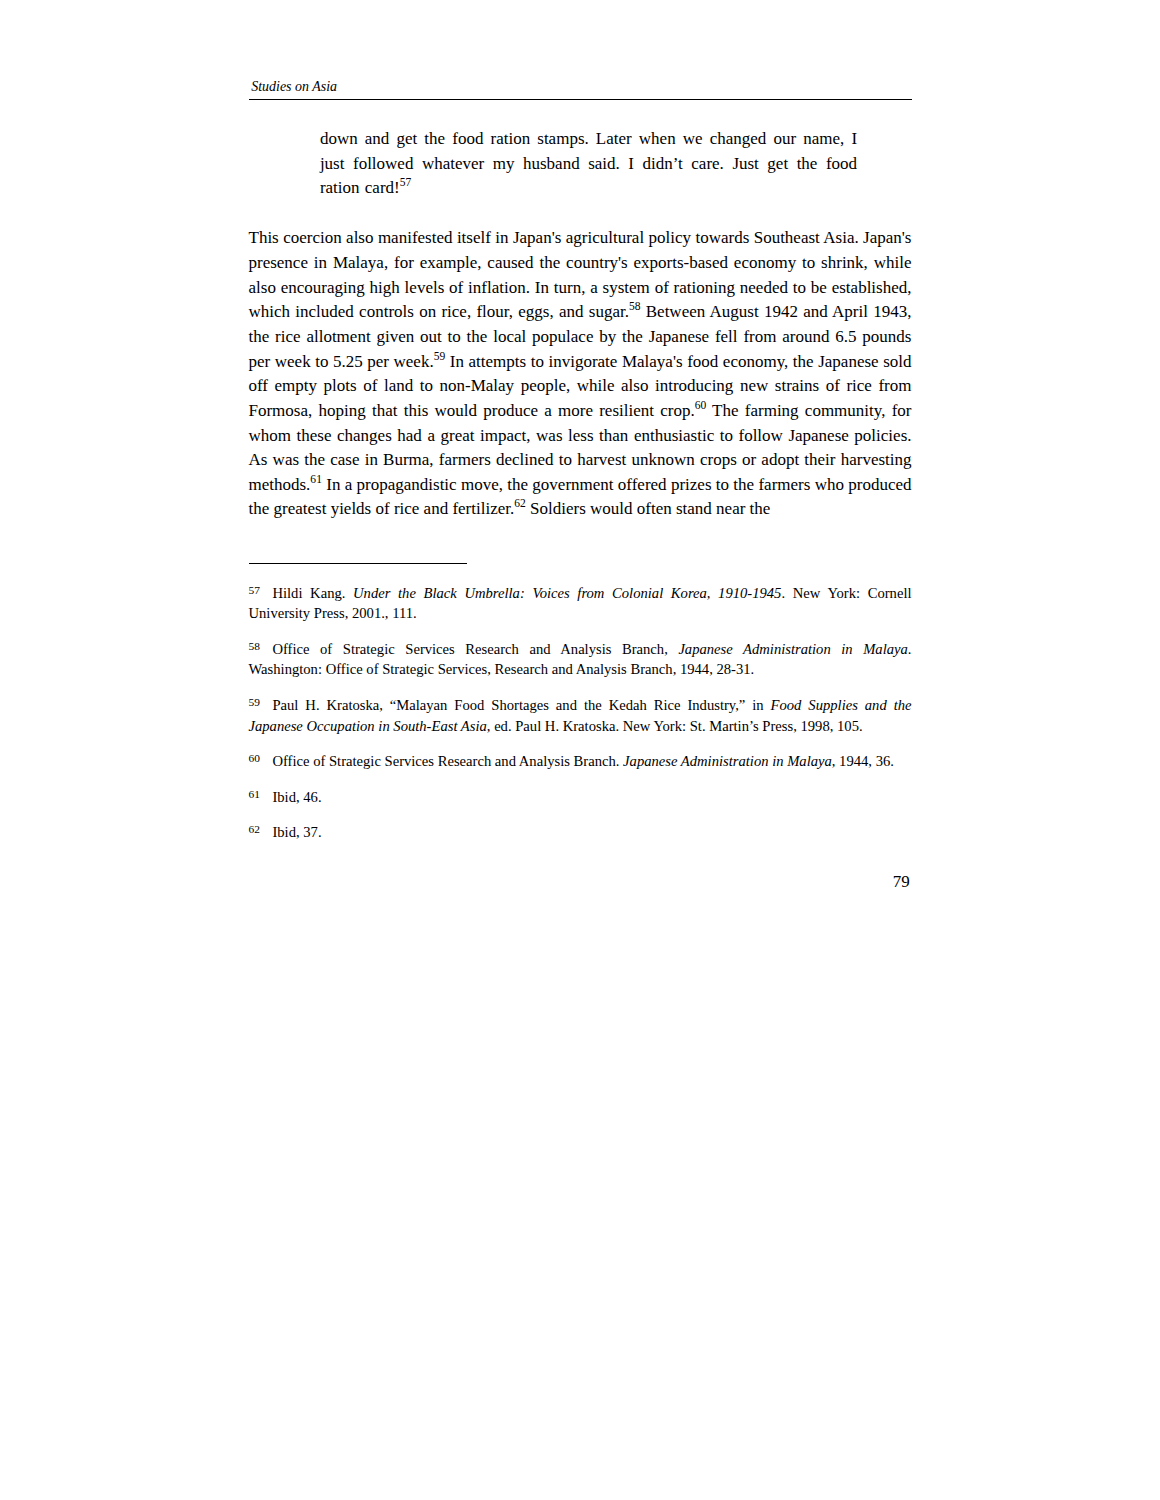Studies on Asia
down and get the food ration stamps. Later when we changed our name, I just followed whatever my husband said. I didn’t care. Just get the food ration card!57
This coercion also manifested itself in Japan's agricultural policy towards Southeast Asia. Japan's presence in Malaya, for example, caused the country's exports-based economy to shrink, while also encouraging high levels of inflation. In turn, a system of rationing needed to be established, which included controls on rice, flour, eggs, and sugar.58 Between August 1942 and April 1943, the rice allotment given out to the local populace by the Japanese fell from around 6.5 pounds per week to 5.25 per week.59 In attempts to invigorate Malaya's food economy, the Japanese sold off empty plots of land to non-Malay people, while also introducing new strains of rice from Formosa, hoping that this would produce a more resilient crop.60 The farming community, for whom these changes had a great impact, was less than enthusiastic to follow Japanese policies. As was the case in Burma, farmers declined to harvest unknown crops or adopt their harvesting methods.61 In a propagandistic move, the government offered prizes to the farmers who produced the greatest yields of rice and fertilizer.62 Soldiers would often stand near the
57 Hildi Kang. Under the Black Umbrella: Voices from Colonial Korea, 1910-1945. New York: Cornell University Press, 2001., 111.
58 Office of Strategic Services Research and Analysis Branch, Japanese Administration in Malaya. Washington: Office of Strategic Services, Research and Analysis Branch, 1944, 28-31.
59 Paul H. Kratoska, “Malayan Food Shortages and the Kedah Rice Industry,” in Food Supplies and the Japanese Occupation in South-East Asia, ed. Paul H. Kratoska. New York: St. Martin’s Press, 1998, 105.
60 Office of Strategic Services Research and Analysis Branch. Japanese Administration in Malaya, 1944, 36.
61 Ibid, 46.
62 Ibid, 37.
79